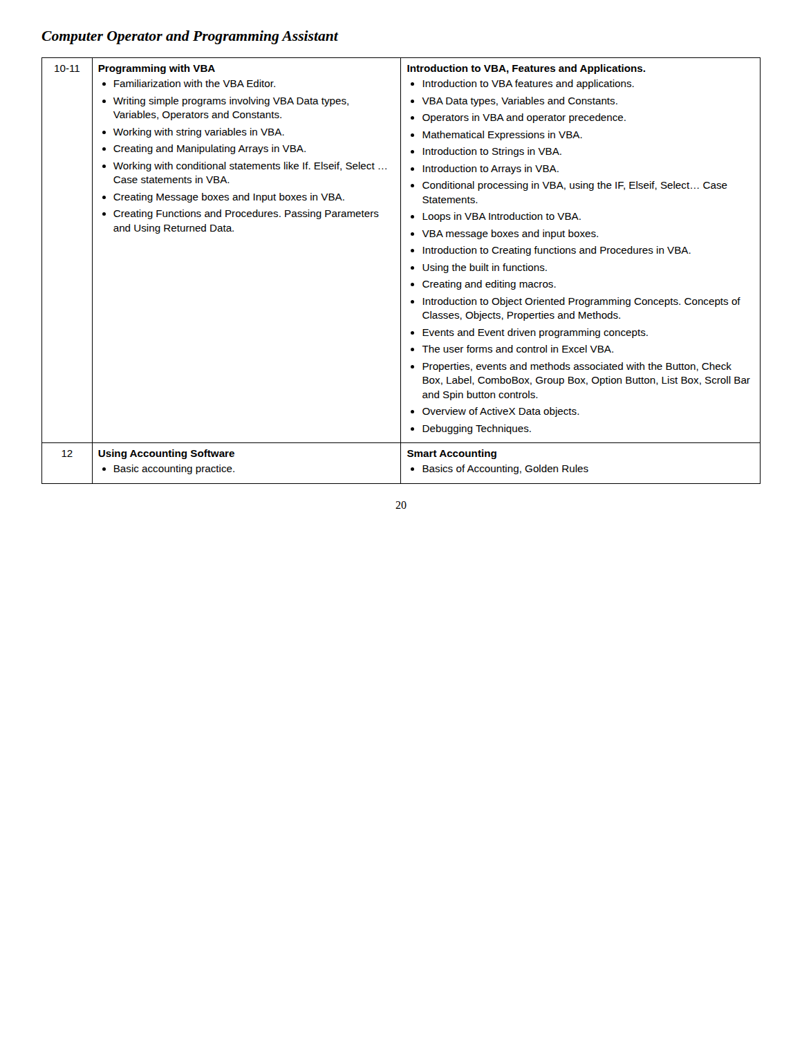Computer Operator and Programming Assistant
| 10-11 | Programming with VBA Familiarization with the VBA Editor. Writing simple programs involving VBA Data types, Variables, Operators and Constants. Working with string variables in VBA. Creating and Manipulating Arrays in VBA. Working with conditional statements like If. Elseif, Select … Case statements in VBA. Creating Message boxes and Input boxes in VBA. Creating Functions and Procedures. Passing Parameters and Using Returned Data. | Introduction to VBA, Features and Applications. Introduction to VBA features and applications. VBA Data types, Variables and Constants. Operators in VBA and operator precedence. Mathematical Expressions in VBA. Introduction to Strings in VBA. Introduction to Arrays in VBA. Conditional processing in VBA, using the IF, Elseif, Select… Case Statements. Loops in VBA Introduction to VBA. VBA message boxes and input boxes. Introduction to Creating functions and Procedures in VBA. Using the built in functions. Creating and editing macros. Introduction to Object Oriented Programming Concepts. Concepts of Classes, Objects, Properties and Methods. Events and Event driven programming concepts. The user forms and control in Excel VBA. Properties, events and methods associated with the Button, Check Box, Label, ComboBox, Group Box, Option Button, List Box, Scroll Bar and Spin button controls. Overview of ActiveX Data objects. Debugging Techniques. |
| 12 | Using Accounting Software Basic accounting practice. | Smart Accounting Basics of Accounting, Golden Rules |
20